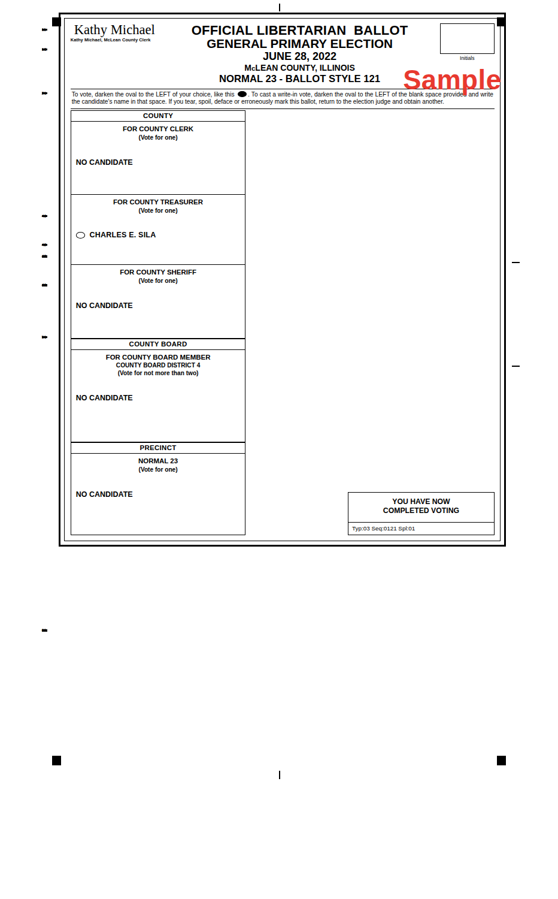11
13
21
40
42
43
46
51
61
Kathy Michael
Kathy Michael, McLean County Clerk
OFFICIAL LIBERTARIAN BALLOT
GENERAL PRIMARY ELECTION
JUNE 28, 2022
Mc LEAN COUNTY, ILLINOIS
NORMAL 23 - BALLOT STYLE 121
Initials
Sample
To vote, darken the oval to the LEFT of your choice, like this . To cast a write-in vote, darken the oval to the LEFT of the blank space provided and write the candidate's name in that space. If you tear, spoil, deface or erroneously mark this ballot, return to the election judge and obtain another.
COUNTY
FOR COUNTY CLERK
(Vote for one)
NO CANDIDATE
FOR COUNTY TREASURER
(Vote for one)
CHARLES E. SILA
FOR COUNTY SHERIFF
(Vote for one)
NO CANDIDATE
COUNTY BOARD
FOR COUNTY BOARD MEMBER
COUNTY BOARD DISTRICT 4
(Vote for not more than two)
NO CANDIDATE
PRECINCT
NORMAL 23
(Vote for one)
NO CANDIDATE
YOU HAVE NOW
COMPLETED VOTING
Typ:03 Seq:0121 Spl:01